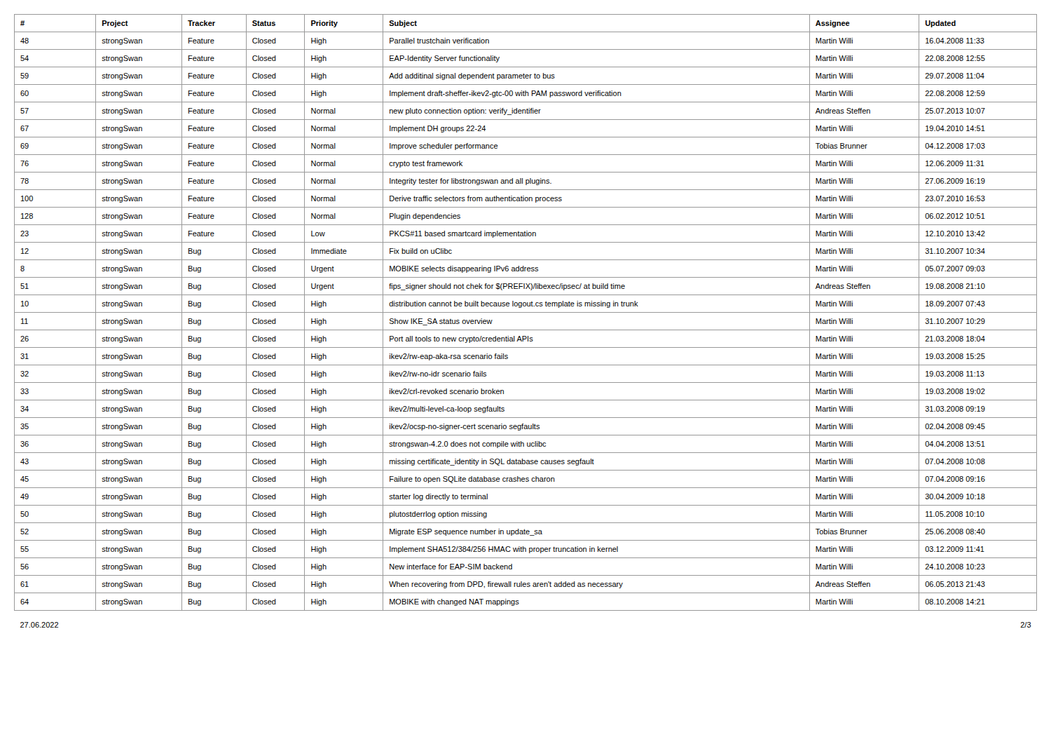| # | Project | Tracker | Status | Priority | Subject | Assignee | Updated |
| --- | --- | --- | --- | --- | --- | --- | --- |
| 48 | strongSwan | Feature | Closed | High | Parallel trustchain verification | Martin Willi | 16.04.2008 11:33 |
| 54 | strongSwan | Feature | Closed | High | EAP-Identity Server functionality | Martin Willi | 22.08.2008 12:55 |
| 59 | strongSwan | Feature | Closed | High | Add additinal signal dependent parameter to bus | Martin Willi | 29.07.2008 11:04 |
| 60 | strongSwan | Feature | Closed | High | Implement draft-sheffer-ikev2-gtc-00 with PAM password verification | Martin Willi | 22.08.2008 12:59 |
| 57 | strongSwan | Feature | Closed | Normal | new pluto connection option: verify_identifier | Andreas Steffen | 25.07.2013 10:07 |
| 67 | strongSwan | Feature | Closed | Normal | Implement DH groups 22-24 | Martin Willi | 19.04.2010 14:51 |
| 69 | strongSwan | Feature | Closed | Normal | Improve scheduler performance | Tobias Brunner | 04.12.2008 17:03 |
| 76 | strongSwan | Feature | Closed | Normal | crypto test framework | Martin Willi | 12.06.2009 11:31 |
| 78 | strongSwan | Feature | Closed | Normal | Integrity tester for libstrongswan and all plugins. | Martin Willi | 27.06.2009 16:19 |
| 100 | strongSwan | Feature | Closed | Normal | Derive traffic selectors from authentication process | Martin Willi | 23.07.2010 16:53 |
| 128 | strongSwan | Feature | Closed | Normal | Plugin dependencies | Martin Willi | 06.02.2012 10:51 |
| 23 | strongSwan | Feature | Closed | Low | PKCS#11 based smartcard implementation | Martin Willi | 12.10.2010 13:42 |
| 12 | strongSwan | Bug | Closed | Immediate | Fix build on uClibc | Martin Willi | 31.10.2007 10:34 |
| 8 | strongSwan | Bug | Closed | Urgent | MOBIKE selects disappearing IPv6 address | Martin Willi | 05.07.2007 09:03 |
| 51 | strongSwan | Bug | Closed | Urgent | fips_signer should not chek for $(PREFIX)/libexec/ipsec/ at build time | Andreas Steffen | 19.08.2008 21:10 |
| 10 | strongSwan | Bug | Closed | High | distribution cannot be built because logout.cs template is missing in trunk | Martin Willi | 18.09.2007 07:43 |
| 11 | strongSwan | Bug | Closed | High | Show IKE_SA status overview | Martin Willi | 31.10.2007 10:29 |
| 26 | strongSwan | Bug | Closed | High | Port all tools to new crypto/credential APIs | Martin Willi | 21.03.2008 18:04 |
| 31 | strongSwan | Bug | Closed | High | ikev2/rw-eap-aka-rsa scenario fails | Martin Willi | 19.03.2008 15:25 |
| 32 | strongSwan | Bug | Closed | High | ikev2/rw-no-idr scenario fails | Martin Willi | 19.03.2008 11:13 |
| 33 | strongSwan | Bug | Closed | High | ikev2/crl-revoked scenario broken | Martin Willi | 19.03.2008 19:02 |
| 34 | strongSwan | Bug | Closed | High | ikev2/multi-level-ca-loop segfaults | Martin Willi | 31.03.2008 09:19 |
| 35 | strongSwan | Bug | Closed | High | ikev2/ocsp-no-signer-cert scenario segfaults | Martin Willi | 02.04.2008 09:45 |
| 36 | strongSwan | Bug | Closed | High | strongswan-4.2.0 does not compile with uclibc | Martin Willi | 04.04.2008 13:51 |
| 43 | strongSwan | Bug | Closed | High | missing certificate_identity in SQL database causes segfault | Martin Willi | 07.04.2008 10:08 |
| 45 | strongSwan | Bug | Closed | High | Failure to open SQLite database crashes charon | Martin Willi | 07.04.2008 09:16 |
| 49 | strongSwan | Bug | Closed | High | starter log directly to terminal | Martin Willi | 30.04.2009 10:18 |
| 50 | strongSwan | Bug | Closed | High | plutostderrlog option missing | Martin Willi | 11.05.2008 10:10 |
| 52 | strongSwan | Bug | Closed | High | Migrate ESP sequence number in update_sa | Tobias Brunner | 25.06.2008 08:40 |
| 55 | strongSwan | Bug | Closed | High | Implement SHA512/384/256 HMAC with proper truncation in kernel | Martin Willi | 03.12.2009 11:41 |
| 56 | strongSwan | Bug | Closed | High | New interface for EAP-SIM backend | Martin Willi | 24.10.2008 10:23 |
| 61 | strongSwan | Bug | Closed | High | When recovering from DPD, firewall rules aren't added as necessary | Andreas Steffen | 06.05.2013 21:43 |
| 64 | strongSwan | Bug | Closed | High | MOBIKE with changed NAT mappings | Martin Willi | 08.10.2008 14:21 |
| 27.06.2022 | 2/3 |